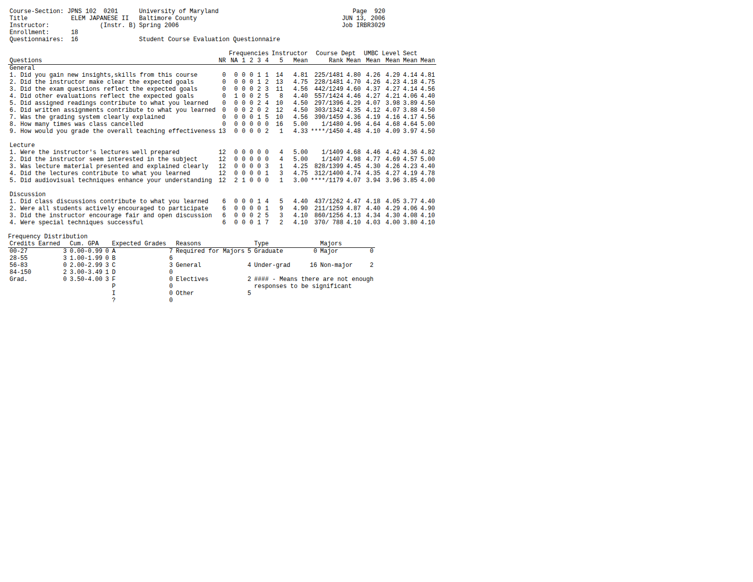| Course-Section: JPNS 102 0201 | University of Maryland | Page 920 |
| Title ELEM JAPANESE II | Baltimore County | JUN 13, 2006 |
| Instructor: (Instr. B) | Spring 2006 | Job IRBR3029 |
| Enrollment: 18 | | |
| Questionnaires: 16 | Student Course Evaluation Questionnaire | |
| | Frequencies | Instructor | Course Dept | UMBC Level | Sect |
| --- | --- | --- | --- | --- | --- |
| Questions | NR | NA | 1 | 2 | 3 | 4 | 5 | Mean | Rank | Mean | Mean | Mean | Mean | Mean |
| General |
| 1. Did you gain new insights,skills from this course | 0 | 0 | 0 | 0 | 1 | 1 | 14 | 4.81 | 225/1481 | 4.80 | 4.26 | 4.29 | 4.14 | 4.81 |
| 2. Did the instructor make clear the expected goals | 0 | 0 | 0 | 0 | 1 | 2 | 13 | 4.75 | 228/1481 | 4.70 | 4.26 | 4.23 | 4.18 | 4.75 |
| 3. Did the exam questions reflect the expected goals | 0 | 0 | 0 | 0 | 2 | 3 | 11 | 4.56 | 442/1249 | 4.60 | 4.37 | 4.27 | 4.14 | 4.56 |
| 4. Did other evaluations reflect the expected goals | 0 | 1 | 0 | 0 | 2 | 5 | 8 | 4.40 | 557/1424 | 4.46 | 4.27 | 4.21 | 4.06 | 4.40 |
| 5. Did assigned readings contribute to what you learned | 0 | 0 | 0 | 0 | 2 | 4 | 10 | 4.50 | 297/1396 | 4.29 | 4.07 | 3.98 | 3.89 | 4.50 |
| 6. Did written assignments contribute to what you learned | 0 | 0 | 0 | 2 | 0 | 2 | 12 | 4.50 | 303/1342 | 4.35 | 4.12 | 4.07 | 3.88 | 4.50 |
| 7. Was the grading system clearly explained | 0 | 0 | 0 | 0 | 1 | 5 | 10 | 4.56 | 390/1459 | 4.36 | 4.19 | 4.16 | 4.17 | 4.56 |
| 8. How many times was class cancelled | 0 | 0 | 0 | 0 | 0 | 0 | 16 | 5.00 | 1/1480 | 4.96 | 4.64 | 4.68 | 4.64 | 5.00 |
| 9. How would you grade the overall teaching effectiveness | 13 | 0 | 0 | 0 | 0 | 2 | 1 | 4.33 | ****/1450 | 4.48 | 4.10 | 4.09 | 3.97 | 4.50 |
| Lecture |
| 1. Were the instructor's lectures well prepared | 12 | 0 | 0 | 0 | 0 | 0 | 4 | 5.00 | 1/1409 | 4.68 | 4.46 | 4.42 | 4.36 | 4.82 |
| 2. Did the instructor seem interested in the subject | 12 | 0 | 0 | 0 | 0 | 0 | 4 | 5.00 | 1/1407 | 4.98 | 4.77 | 4.69 | 4.57 | 5.00 |
| 3. Was lecture material presented and explained clearly | 12 | 0 | 0 | 0 | 0 | 3 | 1 | 4.25 | 828/1399 | 4.45 | 4.30 | 4.26 | 4.23 | 4.40 |
| 4. Did the lectures contribute to what you learned | 12 | 0 | 0 | 0 | 0 | 1 | 3 | 4.75 | 312/1400 | 4.74 | 4.35 | 4.27 | 4.19 | 4.78 |
| 5. Did audiovisual techniques enhance your understanding | 12 | 2 | 1 | 0 | 0 | 0 | 1 | 3.00 | ****/1179 | 4.07 | 3.94 | 3.96 | 3.85 | 4.00 |
| Discussion |
| 1. Did class discussions contribute to what you learned | 6 | 0 | 0 | 0 | 1 | 4 | 5 | 4.40 | 437/1262 | 4.47 | 4.18 | 4.05 | 3.77 | 4.40 |
| 2. Were all students actively encouraged to participate | 6 | 0 | 0 | 0 | 0 | 1 | 9 | 4.90 | 211/1259 | 4.87 | 4.40 | 4.29 | 4.06 | 4.90 |
| 3. Did the instructor encourage fair and open discussion | 6 | 0 | 0 | 0 | 2 | 5 | 3 | 4.10 | 860/1256 | 4.13 | 4.34 | 4.30 | 4.08 | 4.10 |
| 4. Were special techniques successful | 6 | 0 | 0 | 0 | 1 | 7 | 2 | 4.10 | 370/ 788 | 4.10 | 4.03 | 4.00 | 3.80 | 4.10 |
Frequency Distribution
| Credits Earned | | Cum. GPA | | Expected Grades | | Reasons | | Type | | Majors | |
| --- | --- | --- | --- | --- | --- | --- | --- | --- | --- | --- | --- |
| 00-27 | 3 | 0.00-0.99 | 0 | A | 7 | Required for Majors | 5 | Graduate | 0 | Major | 0 |
| 28-55 | 3 | 1.00-1.99 | 0 | B | 6 | | | | | | |
| 56-83 | 0 | 2.00-2.99 | 3 | C | 3 | General | 4 | Under-grad | 16 | Non-major | 2 |
| 84-150 | 2 | 3.00-3.49 | 1 | D | 0 | | | | | | |
| Grad. | 0 | 3.50-4.00 | 3 | F | 0 | Electives | 2 | #### - Means there are not enough |
| | | | | P | 0 | | | responses to be significant |
| | | | | I | 0 | Other | 5 | | | | |
| | | | | ? | 0 | | | | | | |